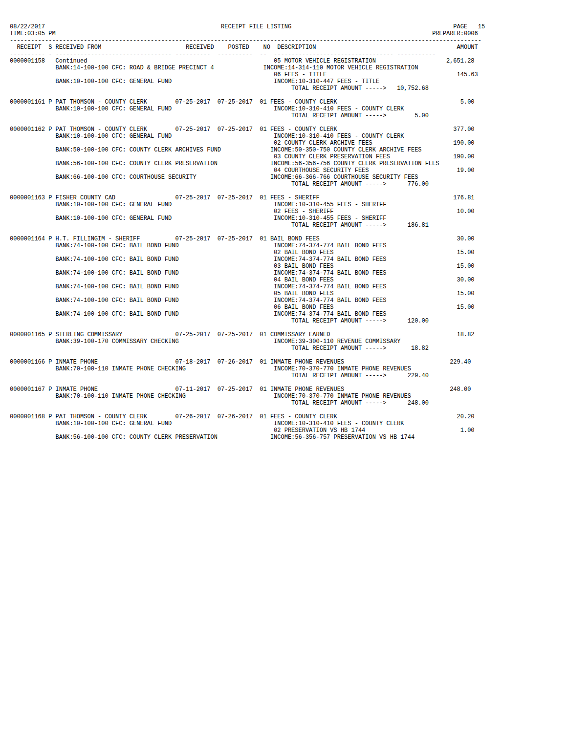08/22/2017 RECEIPT FILE LISTING PAGE 15 TIME:03:05 PM PREPARER:0006 -------------------------------------------------------------------------------------------------------------------------------------- RECEIPT S RECEIVED FROM RECEIVED POSTED NO DESCRIPTION AMOUNT ---------- - --------------------------------- ---------- ---------- -- ---------------------------------- ----------- 0000001158 Continued 05 MOTOR VEHICLE REGISTRATION 2,651.28 BANK:14-100-100 CFC: ROAD & BRIDGE PRECINCT 4 INCOME:14-314-110 MOTOR VEHICLE REGISTRATION 06 FEES - TITLE 145.63 BANK:10-100-100 CFC: GENERAL FUND INCOME:10-310-447 FEES - TITLE TOTAL RECEIPT AMOUNT -----> 10,752.68 0000001161 P PAT THOMSON - COUNTY CLERK 07-25-2017 07-25-2017 01 FEES - COUNTY CLERK 5.00 BANK:10-100-100 CFC: GENERAL FUND INCOME:10-310-410 FEES - COUNTY CLERK TOTAL RECEIPT AMOUNT -----> 5.00 0000001162 P PAT THOMSON - COUNTY CLERK 07-25-2017 07-25-2017 01 FEES - COUNTY CLERK 377.00 BANK:10-100-100 CFC: GENERAL FUND INCOME:10-310-410 FEES - COUNTY CLERK 02 COUNTY CLERK ARCHIVE FEES 190.00 BANK:50-100-100 CFC: COUNTY CLERK ARCHIVES FUND INCOME:50-350-750 COUNTY CLERK ARCHIVE FEES 03 COUNTY CLERK PRESERVATION FEES 190.00 BANK:56-100-100 CFC: COUNTY CLERK PRESERVATION INCOME:56-356-756 COUNTY CLERK PRESERVATION FEES 04 COURTHOUSE SECURITY FEES 19.00 BANK:66-100-100 CFC: COURTHOUSE SECURITY INCOME:66-366-766 COURTHOUSE SECURITY FEES TOTAL RECEIPT AMOUNT -----> 776.00 0000001163 P FISHER COUNTY CAD 07-25-2017 07-25-2017 01 FEES - SHERIFF 176.81 BANK:10-100-100 CFC: GENERAL FUND INCOME:10-310-455 FEES - SHERIFF 02 FEES - SHERIFF 10.00 BANK:10-100-100 CFC: GENERAL FUND INCOME:10-310-455 FEES - SHERIFF TOTAL RECEIPT AMOUNT -----> 186.81 0000001164 P H.T. FILLINGIM - SHERIFF 07-25-2017 07-25-2017 01 BAIL BOND FEES 30.00 BANK:74-100-100 CFC: BAIL BOND FUND INCOME:74-374-774 BAIL BOND FEES 02 BAIL BOND FEES 15.00 BANK:74-100-100 CFC: BAIL BOND FUND INCOME:74-374-774 BAIL BOND FEES 03 BAIL BOND FEES 15.00 BANK:74-100-100 CFC: BAIL BOND FUND INCOME:74-374-774 BAIL BOND FEES 04 BAIL BOND FEES 30.00 BANK:74-100-100 CFC: BAIL BOND FUND INCOME:74-374-774 BAIL BOND FEES 05 BAIL BOND FEES 15.00 BANK:74-100-100 CFC: BAIL BOND FUND INCOME:74-374-774 BAIL BOND FEES 06 BAIL BOND FEES 15.00 BANK:74-100-100 CFC: BAIL BOND FUND INCOME:74-374-774 BAIL BOND FEES TOTAL RECEIPT AMOUNT -----> 120.00 0000001165 P STERLING COMMISSARY 07-25-2017 07-25-2017 01 COMMISSARY EARNED 18.82 BANK:39-100-170 COMMISSARY CHECKING INCOME:39-300-110 REVENUE COMMISSARY TOTAL RECEIPT AMOUNT -----> 18.82 0000001166 P INMATE PHONE 07-18-2017 07-26-2017 01 INMATE PHONE REVENUES 229.40 BANK:70-100-110 INMATE PHONE CHECKING INCOME:70-370-770 INMATE PHONE REVENUES TOTAL RECEIPT AMOUNT -----> 229.40 0000001167 P INMATE PHONE 07-11-2017 07-25-2017 01 INMATE PHONE REVENUES 248.00 BANK:70-100-110 INMATE PHONE CHECKING INCOME:70-370-770 INMATE PHONE REVENUES TOTAL RECEIPT AMOUNT -----> 248.00 0000001168 P PAT THOMSON - COUNTY CLERK 07-26-2017 07-26-2017 01 FEES - COUNTY CLERK 20.20 BANK:10-100-100 CFC: GENERAL FUND INCOME:10-310-410 FEES - COUNTY CLERK 02 PRESERVATION VS HB 1744 1.00 BANK:56-100-100 CFC: COUNTY CLERK PRESERVATION INCOME:56-356-757 PRESERVATION VS HB 1744